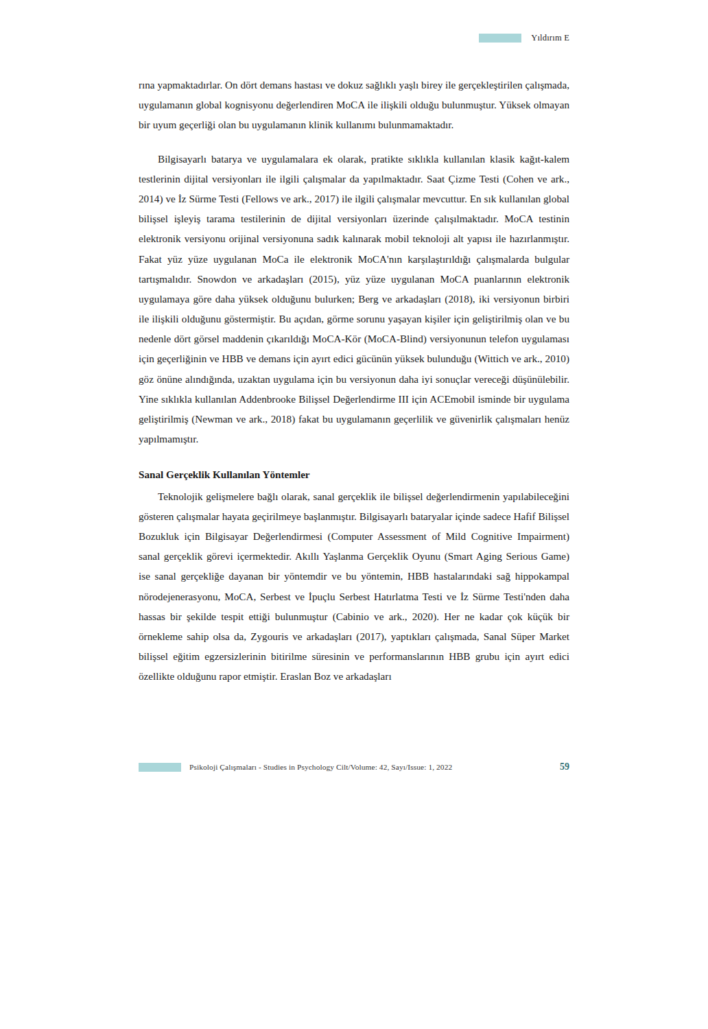Yıldırım E
rına yapmaktadırlar. On dört demans hastası ve dokuz sağlıklı yaşlı birey ile gerçekleştirilen çalışmada, uygulamanın global kognisyonu değerlendiren MoCA ile ilişkili olduğu bulunmuştur. Yüksek olmayan bir uyum geçerliği olan bu uygulamanın klinik kullanımı bulunmamaktadır.
Bilgisayarlı batarya ve uygulamalara ek olarak, pratikte sıklıkla kullanılan klasik kağıt-kalem testlerinin dijital versiyonları ile ilgili çalışmalar da yapılmaktadır. Saat Çizme Testi (Cohen ve ark., 2014) ve İz Sürme Testi (Fellows ve ark., 2017) ile ilgili çalışmalar mevcuttur. En sık kullanılan global bilişsel işleyiş tarama testilerinin de dijital versiyonları üzerinde çalışılmaktadır. MoCA testinin elektronik versiyonu orijinal versiyonuna sadık kalınarak mobil teknoloji alt yapısı ile hazırlanmıştır. Fakat yüz yüze uygulanan MoCa ile elektronik MoCA'nın karşılaştırıldığı çalışmalarda bulgular tartışmalıdır. Snowdon ve arkadaşları (2015), yüz yüze uygulanan MoCA puanlarının elektronik uygulamaya göre daha yüksek olduğunu bulurken; Berg ve arkadaşları (2018), iki versiyonun birbiri ile ilişkili olduğunu göstermiştir. Bu açıdan, görme sorunu yaşayan kişiler için geliştirilmiş olan ve bu nedenle dört görsel maddenin çıkarıldığı MoCA-Kör (MoCA-Blind) versiyonunun telefon uygulaması için geçerliğinin ve HBB ve demans için ayırt edici gücünün yüksek bulunduğu (Wittich ve ark., 2010) göz önüne alındığında, uzaktan uygulama için bu versiyonun daha iyi sonuçlar vereceği düşünülebilir. Yine sıklıkla kullanılan Addenbrooke Bilişsel Değerlendirme III için ACEmobil isminde bir uygulama geliştirilmiş (Newman ve ark., 2018) fakat bu uygulamanın geçerlilik ve güvenirlik çalışmaları henüz yapılmamıştır.
Sanal Gerçeklik Kullanılan Yöntemler
Teknolojik gelişmelere bağlı olarak, sanal gerçeklik ile bilişsel değerlendirmenin yapılabileceğini gösteren çalışmalar hayata geçirilmeye başlanmıştır. Bilgisayarlı bataryalar içinde sadece Hafif Bilişsel Bozukluk için Bilgisayar Değerlendirmesi (Computer Assessment of Mild Cognitive Impairment) sanal gerçeklik görevi içermektedir. Akıllı Yaşlanma Gerçeklik Oyunu (Smart Aging Serious Game) ise sanal gerçekliğe dayanan bir yöntemdir ve bu yöntemin, HBB hastalarındaki sağ hippokampal nörodejenerasyonu, MoCA, Serbest ve İpuçlu Serbest Hatırlatma Testi ve İz Sürme Testi'nden daha hassas bir şekilde tespit ettiği bulunmuştur (Cabinio ve ark., 2020). Her ne kadar çok küçük bir örnekleme sahip olsa da, Zygouris ve arkadaşları (2017), yaptıkları çalışmada, Sanal Süper Market bilişsel eğitim egzersizlerinin bitirilme süresinin ve performanslarının HBB grubu için ayırt edici özellikte olduğunu rapor etmiştir. Eraslan Boz ve arkadaşları
Psikoloji Çalışmaları - Studies in Psychology Cilt/Volume: 42, Sayı/Issue: 1, 2022
59